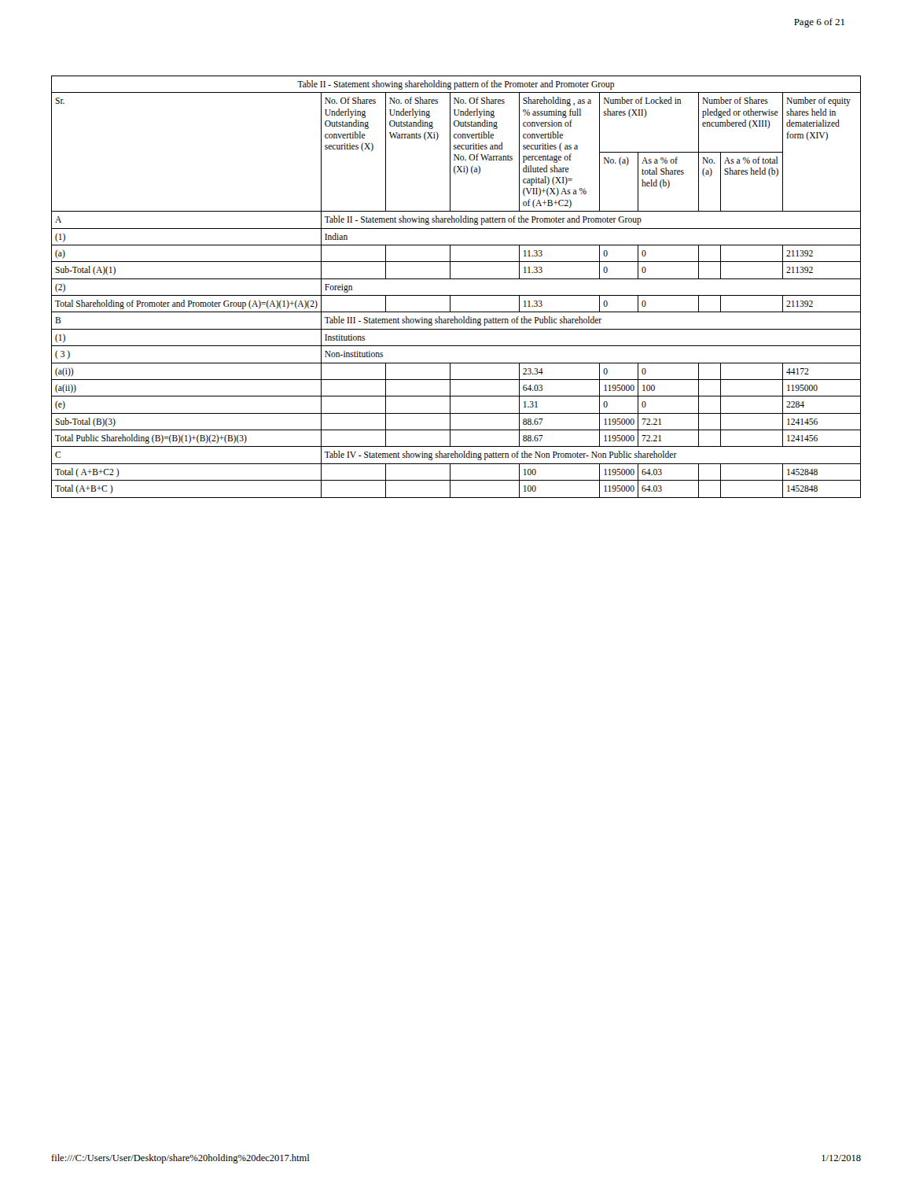Page 6 of 21
| Table II - Statement showing shareholding pattern of the Promoter and Promoter Group |
| Sr. | No. Of Shares Underlying Outstanding convertible securities (X) | No. of Shares Underlying Outstanding Warrants (Xi) | No. Of Shares Underlying Outstanding convertible securities and No. Of Warrants (Xi) (a) | Shareholding , as a % assuming full conversion of convertible securities ( as a percentage of diluted share capital) (XI)= (VII)+(X) As a % of (A+B+C2) | Number of Locked in shares (XII) | Number of Shares pledged or otherwise encumbered (XIII) | Number of equity shares held in dematerialized form (XIV) |
| No. (a) | As a % of total Shares held (b) | No. (a) | As a % of total Shares held (b) |
| A | Table II - Statement showing shareholding pattern of the Promoter and Promoter Group |
| (1) | Indian |
| (a) | | | | 11.33 | 0 | 0 | | | 211392 |
| Sub-Total (A)(1) | | | | 11.33 | 0 | 0 | | | 211392 |
| (2) | Foreign |
| Total Shareholding of Promoter and Promoter Group (A)=(A)(1)+(A)(2) | | | | 11.33 | 0 | 0 | | | 211392 |
| B | Table III - Statement showing shareholding pattern of the Public shareholder |
| (1) | Institutions |
| ( 3 ) | Non-institutions |
| (a(i)) | | | | 23.34 | 0 | 0 | | | 44172 |
| (a(ii)) | | | | 64.03 | 1195000 | 100 | | | 1195000 |
| (e) | | | | 1.31 | 0 | 0 | | | 2284 |
| Sub-Total (B)(3) | | | | 88.67 | 1195000 | 72.21 | | | 1241456 |
| Total Public Shareholding (B)=(B)(1)+(B)(2)+(B)(3) | | | | 88.67 | 1195000 | 72.21 | | | 1241456 |
| C | Table IV - Statement showing shareholding pattern of the Non Promoter- Non Public shareholder |
| Total ( A+B+C2 ) | | | | 100 | 1195000 | 64.03 | | | 1452848 |
| Total (A+B+C ) | | | | 100 | 1195000 | 64.03 | | | 1452848 |
file:///C:/Users/User/Desktop/share%20holding%20dec2017.html 1/12/2018